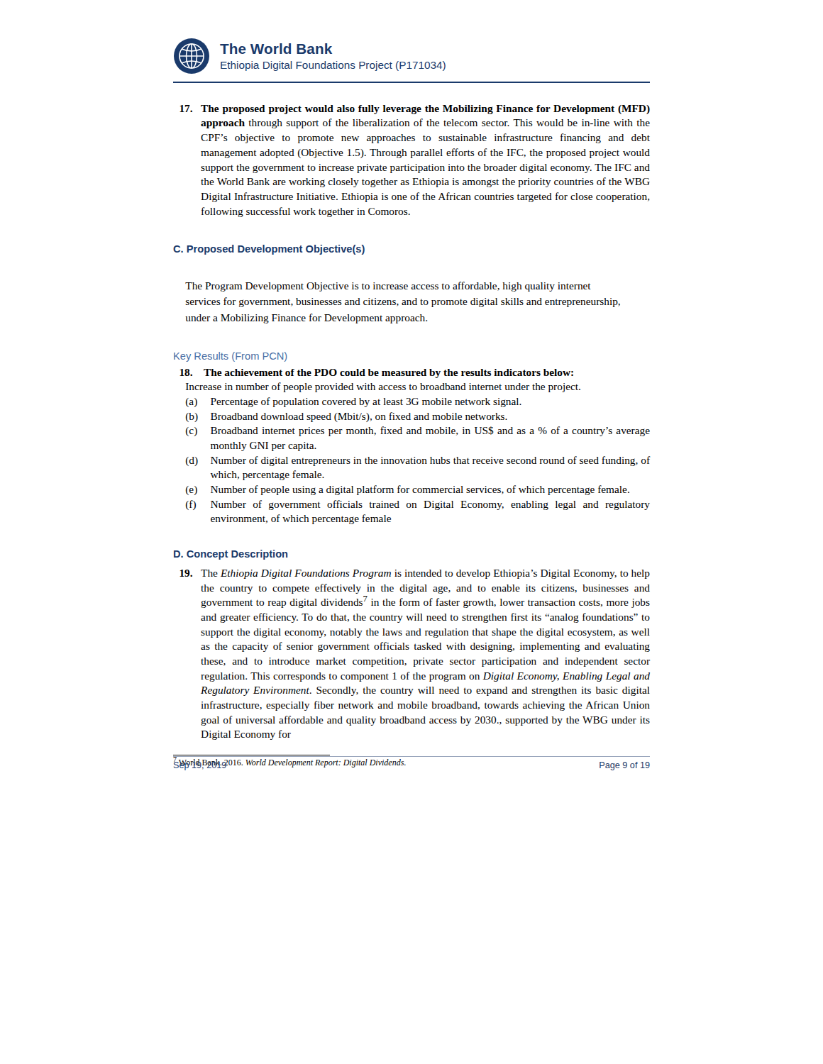The World Bank
Ethiopia Digital Foundations Project (P171034)
17. The proposed project would also fully leverage the Mobilizing Finance for Development (MFD) approach through support of the liberalization of the telecom sector. This would be in-line with the CPF’s objective to promote new approaches to sustainable infrastructure financing and debt management adopted (Objective 1.5). Through parallel efforts of the IFC, the proposed project would support the government to increase private participation into the broader digital economy. The IFC and the World Bank are working closely together as Ethiopia is amongst the priority countries of the WBG Digital Infrastructure Initiative. Ethiopia is one of the African countries targeted for close cooperation, following successful work together in Comoros.
C. Proposed Development Objective(s)
The Program Development Objective is to increase access to affordable, high quality internet services for government, businesses and citizens, and to promote digital skills and entrepreneurship, under a Mobilizing Finance for Development approach.
Key Results (From PCN)
18. The achievement of the PDO could be measured by the results indicators below:
Increase in number of people provided with access to broadband internet under the project.
(a) Percentage of population covered by at least 3G mobile network signal.
(b) Broadband download speed (Mbit/s), on fixed and mobile networks.
(c) Broadband internet prices per month, fixed and mobile, in US$ and as a % of a country’s average monthly GNI per capita.
(d) Number of digital entrepreneurs in the innovation hubs that receive second round of seed funding, of which, percentage female.
(e) Number of people using a digital platform for commercial services, of which percentage female.
(f) Number of government officials trained on Digital Economy, enabling legal and regulatory environment, of which percentage female
D. Concept Description
19. The Ethiopia Digital Foundations Program is intended to develop Ethiopia’s Digital Economy, to help the country to compete effectively in the digital age, and to enable its citizens, businesses and government to reap digital dividends7 in the form of faster growth, lower transaction costs, more jobs and greater efficiency. To do that, the country will need to strengthen first its “analog foundations” to support the digital economy, notably the laws and regulation that shape the digital ecosystem, as well as the capacity of senior government officials tasked with designing, implementing and evaluating these, and to introduce market competition, private sector participation and independent sector regulation. This corresponds to component 1 of the program on Digital Economy, Enabling Legal and Regulatory Environment. Secondly, the country will need to expand and strengthen its basic digital infrastructure, especially fiber network and mobile broadband, towards achieving the African Union goal of universal affordable and quality broadband access by 2030., supported by the WBG under its Digital Economy for
7 World Bank. 2016. World Development Report: Digital Dividends.
Sep 19, 2019 Page 9 of 19